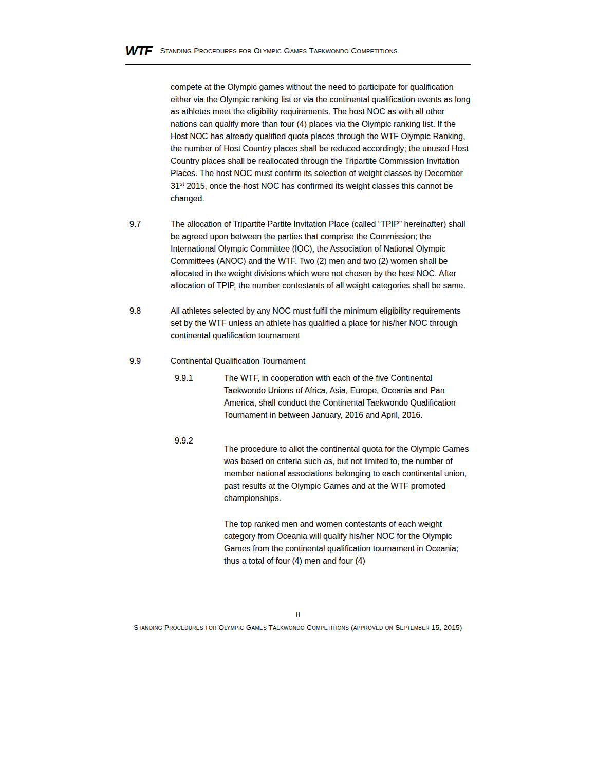WTF
Standing Procedures for Olympic Games Taekwondo Competitions
compete at the Olympic games without the need to participate for qualification either via the Olympic ranking list or via the continental qualification events as long as athletes meet the eligibility requirements. The host NOC as with all other nations can qualify more than four (4) places via the Olympic ranking list. If the Host NOC has already qualified quota places through the WTF Olympic Ranking, the number of Host Country places shall be reduced accordingly; the unused Host Country places shall be reallocated through the Tripartite Commission Invitation Places. The host NOC must confirm its selection of weight classes by December 31st 2015, once the host NOC has confirmed its weight classes this cannot be changed.
9.7
The allocation of Tripartite Partite Invitation Place (called “TPIP” hereinafter) shall be agreed upon between the parties that comprise the Commission; the International Olympic Committee (IOC), the Association of National Olympic Committees (ANOC) and the WTF. Two (2) men and two (2) women shall be allocated in the weight divisions which were not chosen by the host NOC. After allocation of TPIP, the number contestants of all weight categories shall be same.
9.8
All athletes selected by any NOC must fulfil the minimum eligibility requirements set by the WTF unless an athlete has qualified a place for his/her NOC through continental qualification tournament
9.9
Continental Qualification Tournament
9.9.1
The WTF, in cooperation with each of the five Continental Taekwondo Unions of Africa, Asia, Europe, Oceania and Pan America, shall conduct the Continental Taekwondo Qualification Tournament in between January, 2016 and April, 2016.
9.9.2
The procedure to allot the continental quota for the Olympic Games was based on criteria such as, but not limited to, the number of member national associations belonging to each continental union, past results at the Olympic Games and at the WTF promoted championships.
The top ranked men and women contestants of each weight category from Oceania will qualify his/her NOC for the Olympic Games from the continental qualification tournament in Oceania; thus a total of four (4) men and four (4)
8
Standing Procedures for Olympic Games Taekwondo Competitions (approved on September 15, 2015)